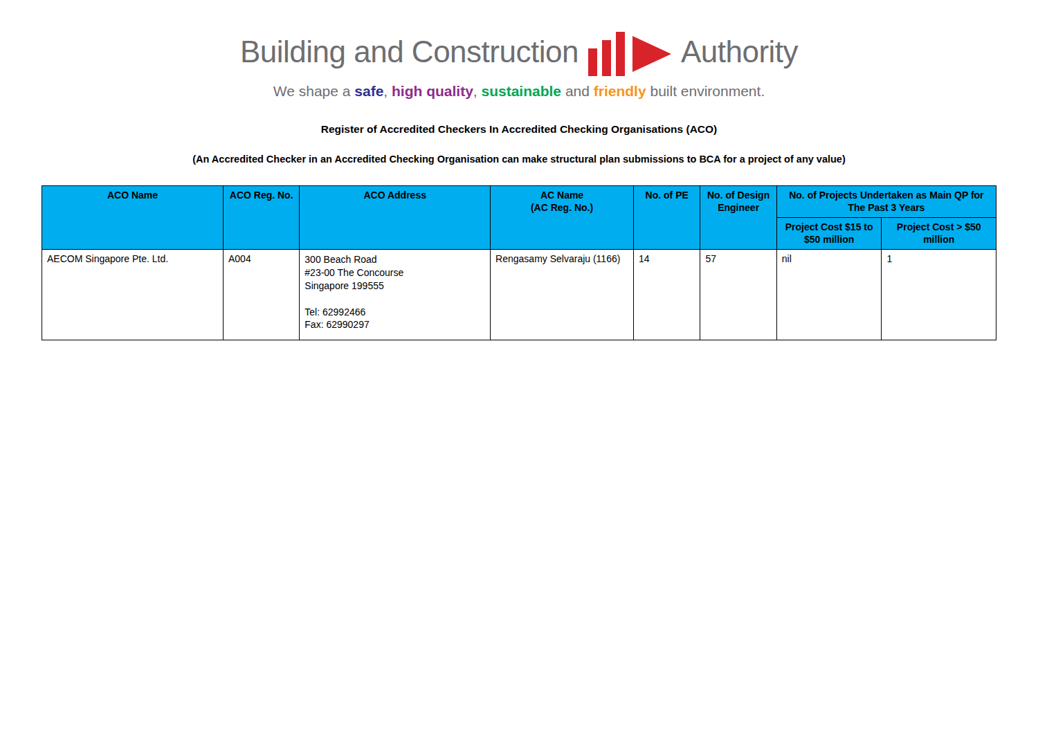Building and Construction Authority
We shape a safe, high quality, sustainable and friendly built environment.
Register of Accredited Checkers In Accredited Checking Organisations (ACO)
(An Accredited Checker in an Accredited Checking Organisation can make structural plan submissions to BCA for a project of any value)
| ACO Name | ACO Reg. No. | ACO Address | AC Name (AC Reg. No.) | No. of PE | No. of Design Engineer | No. of Projects Undertaken as Main QP for The Past 3 Years |
| --- | --- | --- | --- | --- | --- | --- |
| Project Cost $15 to $50 million | Project Cost > $50 million |
| AECOM Singapore Pte. Ltd. | A004 | 300 Beach Road #23-00 The Concourse Singapore 199555 Tel: 62992466 Fax: 62990297 | Rengasamy Selvaraju (1166) | 14 | 57 | nil | 1 |